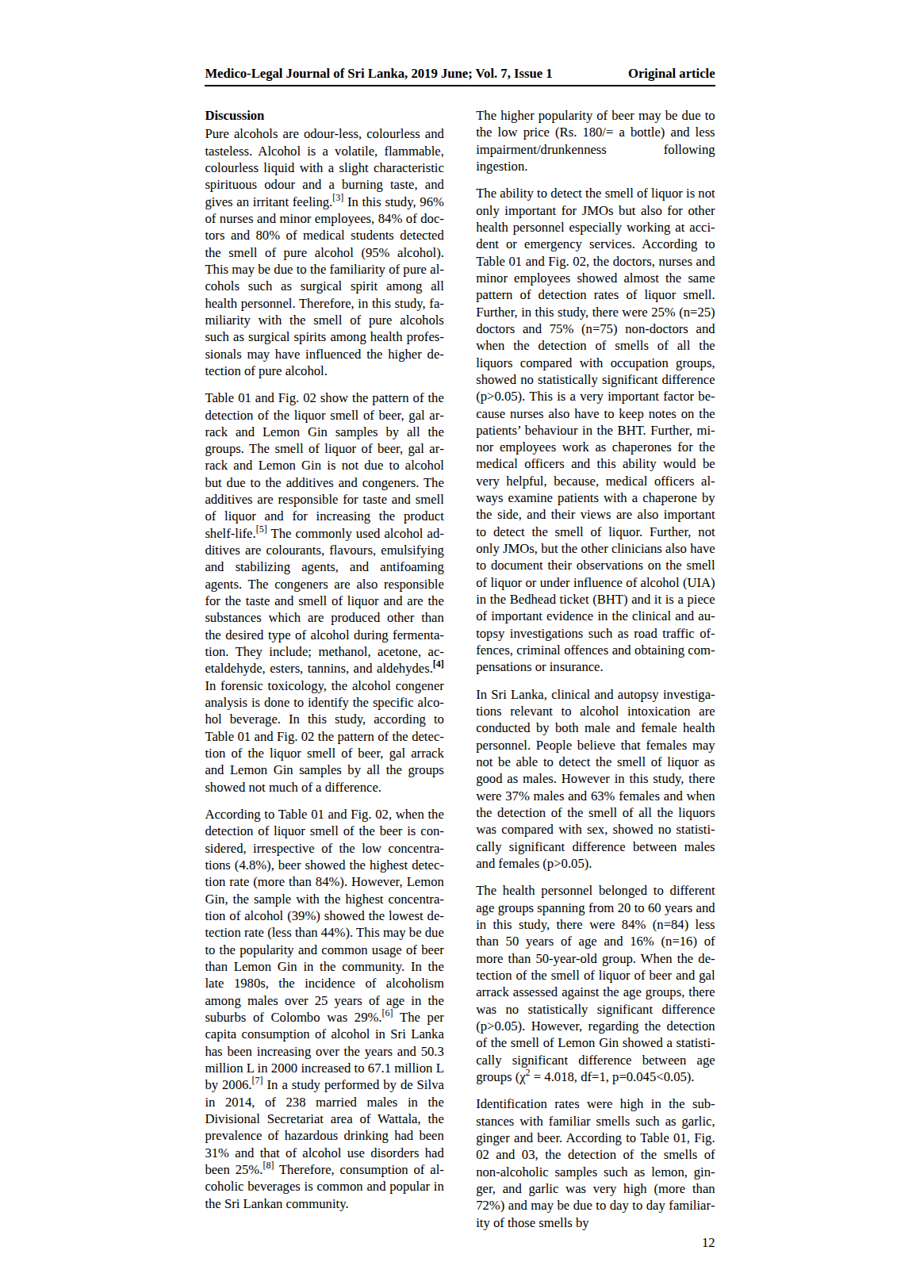Medico-Legal Journal of Sri Lanka, 2019 June; Vol. 7, Issue 1
Original article
Discussion
Pure alcohols are odour-less, colourless and tasteless. Alcohol is a volatile, flammable, colourless liquid with a slight characteristic spirituous odour and a burning taste, and gives an irritant feeling.[3] In this study, 96% of nurses and minor employees, 84% of doctors and 80% of medical students detected the smell of pure alcohol (95% alcohol). This may be due to the familiarity of pure alcohols such as surgical spirit among all health personnel. Therefore, in this study, familiarity with the smell of pure alcohols such as surgical spirits among health professionals may have influenced the higher detection of pure alcohol.
Table 01 and Fig. 02 show the pattern of the detection of the liquor smell of beer, gal arrack and Lemon Gin samples by all the groups. The smell of liquor of beer, gal arrack and Lemon Gin is not due to alcohol but due to the additives and congeners. The additives are responsible for taste and smell of liquor and for increasing the product shelf-life.[5] The commonly used alcohol additives are colourants, flavours, emulsifying and stabilizing agents, and antifoaming agents. The congeners are also responsible for the taste and smell of liquor and are the substances which are produced other than the desired type of alcohol during fermentation. They include; methanol, acetone, acetaldehyde, esters, tannins, and aldehydes.[4] In forensic toxicology, the alcohol congener analysis is done to identify the specific alcohol beverage. In this study, according to Table 01 and Fig. 02 the pattern of the detection of the liquor smell of beer, gal arrack and Lemon Gin samples by all the groups showed not much of a difference.
According to Table 01 and Fig. 02, when the detection of liquor smell of the beer is considered, irrespective of the low concentrations (4.8%), beer showed the highest detection rate (more than 84%). However, Lemon Gin, the sample with the highest concentration of alcohol (39%) showed the lowest detection rate (less than 44%). This may be due to the popularity and common usage of beer than Lemon Gin in the community. In the late 1980s, the incidence of alcoholism among males over 25 years of age in the suburbs of Colombo was 29%.[6] The per capita consumption of alcohol in Sri Lanka has been increasing over the years and 50.3 million L in 2000 increased to 67.1 million L by 2006.[7] In a study performed by de Silva in 2014, of 238 married males in the Divisional Secretariat area of Wattala, the prevalence of hazardous drinking had been 31% and that of alcohol use disorders had been 25%.[8] Therefore, consumption of alcoholic beverages is common and popular in the Sri Lankan community.
The higher popularity of beer may be due to the low price (Rs. 180/= a bottle) and less impairment/drunkenness following ingestion.
The ability to detect the smell of liquor is not only important for JMOs but also for other health personnel especially working at accident or emergency services. According to Table 01 and Fig. 02, the doctors, nurses and minor employees showed almost the same pattern of detection rates of liquor smell. Further, in this study, there were 25% (n=25) doctors and 75% (n=75) non-doctors and when the detection of smells of all the liquors compared with occupation groups, showed no statistically significant difference (p>0.05). This is a very important factor because nurses also have to keep notes on the patients’ behaviour in the BHT. Further, minor employees work as chaperones for the medical officers and this ability would be very helpful, because, medical officers always examine patients with a chaperone by the side, and their views are also important to detect the smell of liquor. Further, not only JMOs, but the other clinicians also have to document their observations on the smell of liquor or under influence of alcohol (UIA) in the Bedhead ticket (BHT) and it is a piece of important evidence in the clinical and autopsy investigations such as road traffic offences, criminal offences and obtaining compensations or insurance.
In Sri Lanka, clinical and autopsy investigations relevant to alcohol intoxication are conducted by both male and female health personnel. People believe that females may not be able to detect the smell of liquor as good as males. However in this study, there were 37% males and 63% females and when the detection of the smell of all the liquors was compared with sex, showed no statistically significant difference between males and females (p>0.05).
The health personnel belonged to different age groups spanning from 20 to 60 years and in this study, there were 84% (n=84) less than 50 years of age and 16% (n=16) of more than 50-year-old group. When the detection of the smell of liquor of beer and gal arrack assessed against the age groups, there was no statistically significant difference (p>0.05). However, regarding the detection of the smell of Lemon Gin showed a statistically significant difference between age groups (χ2 = 4.018, df=1, p=0.045<0.05).
Identification rates were high in the substances with familiar smells such as garlic, ginger and beer. According to Table 01, Fig. 02 and 03, the detection of the smells of non-alcoholic samples such as lemon, ginger, and garlic was very high (more than 72%) and may be due to day to day familiarity of those smells by
12